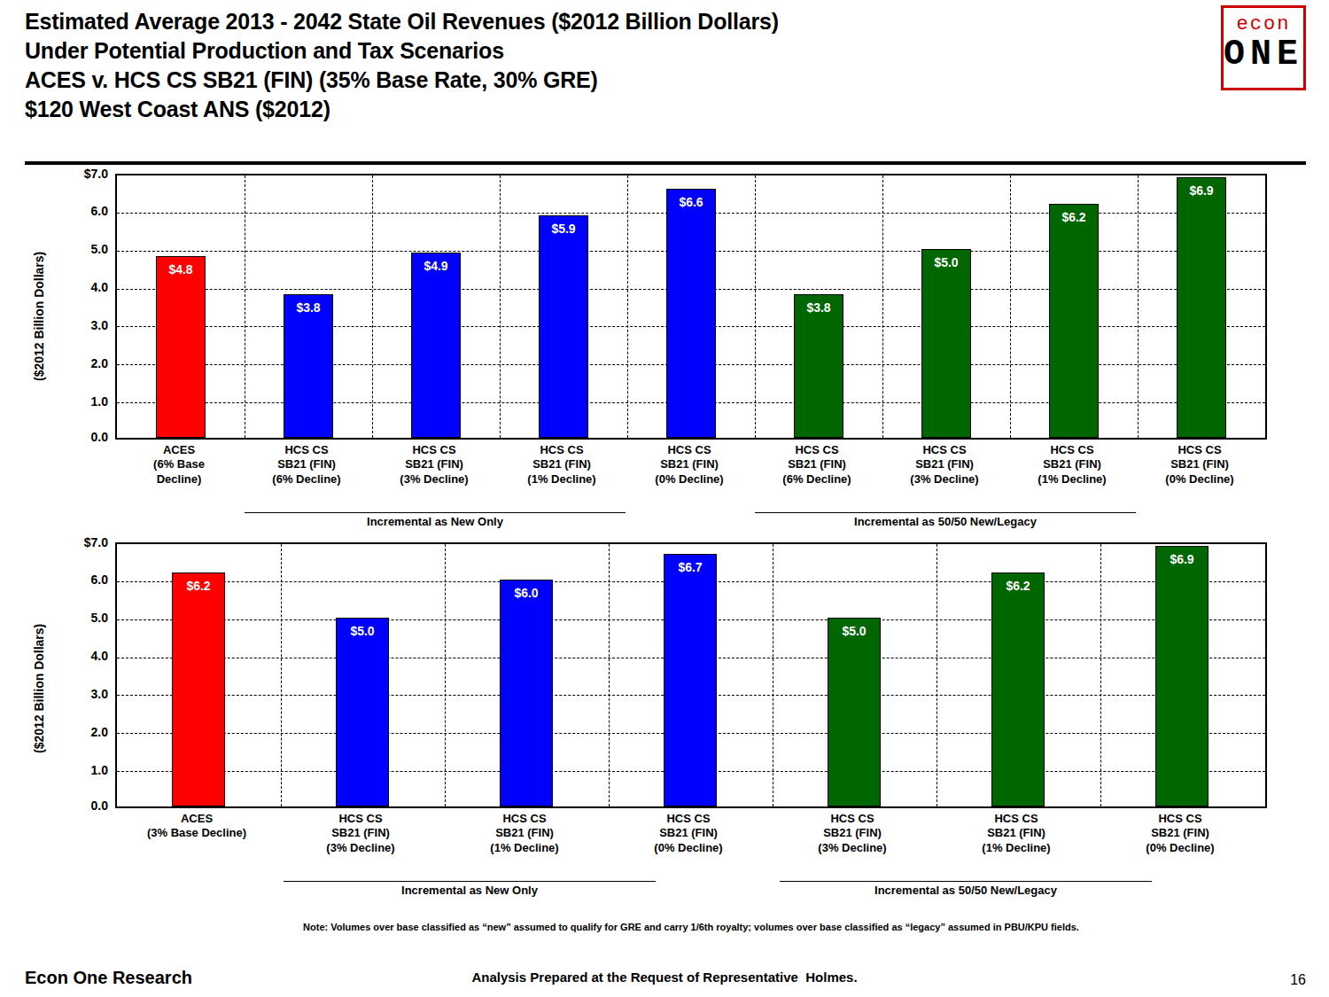Estimated Average 2013 - 2042 State Oil Revenues ($2012 Billion Dollars)
Under Potential Production and Tax Scenarios
ACES v. HCS CS SB21 (FIN) (35% Base Rate, 30% GRE)
$120 West Coast ANS ($2012)
econ
ONE
($2012 Billion Dollars)
$7.0
6.0
5.0
4.0
3.0
2.0
1.0
0.0
$4.8
$3.8
$4.9
$5.9
$6.6
$3.8
$5.0
$6.2
$6.9
ACES
(6% Base
Decline)
HCS CS
SB21 (FIN)
(6% Decline)
HCS CS
SB21 (FIN)
(3% Decline)
HCS CS
SB21 (FIN)
(1% Decline)
HCS CS
SB21 (FIN)
(0% Decline)
HCS CS
SB21 (FIN)
(6% Decline)
HCS CS
SB21 (FIN)
(3% Decline)
HCS CS
SB21 (FIN)
(1% Decline)
HCS CS
SB21 (FIN)
(0% Decline)
Incremental as New Only
Incremental as 50/50 New/Legacy
($2012 Billion Dollars)
$7.0
6.0
5.0
4.0
3.0
2.0
1.0
0.0
$6.2
$5.0
$6.0
$6.7
$5.0
$6.2
$6.9
ACES
(3% Base Decline)
HCS CS
SB21 (FIN)
(3% Decline)
HCS CS
SB21 (FIN)
(1% Decline)
HCS CS
SB21 (FIN)
(0% Decline)
HCS CS
SB21 (FIN)
(3% Decline)
HCS CS
SB21 (FIN)
(1% Decline)
HCS CS
SB21 (FIN)
(0% Decline)
Incremental as New Only
Incremental as 50/50 New/Legacy
Note: Volumes over base classified as “new” assumed to qualify for GRE and carry 1/6th royalty; volumes over base classified as “legacy” assumed in PBU/KPU fields.
Econ One Research
Analysis Prepared at the Request of Representative Holmes.
16